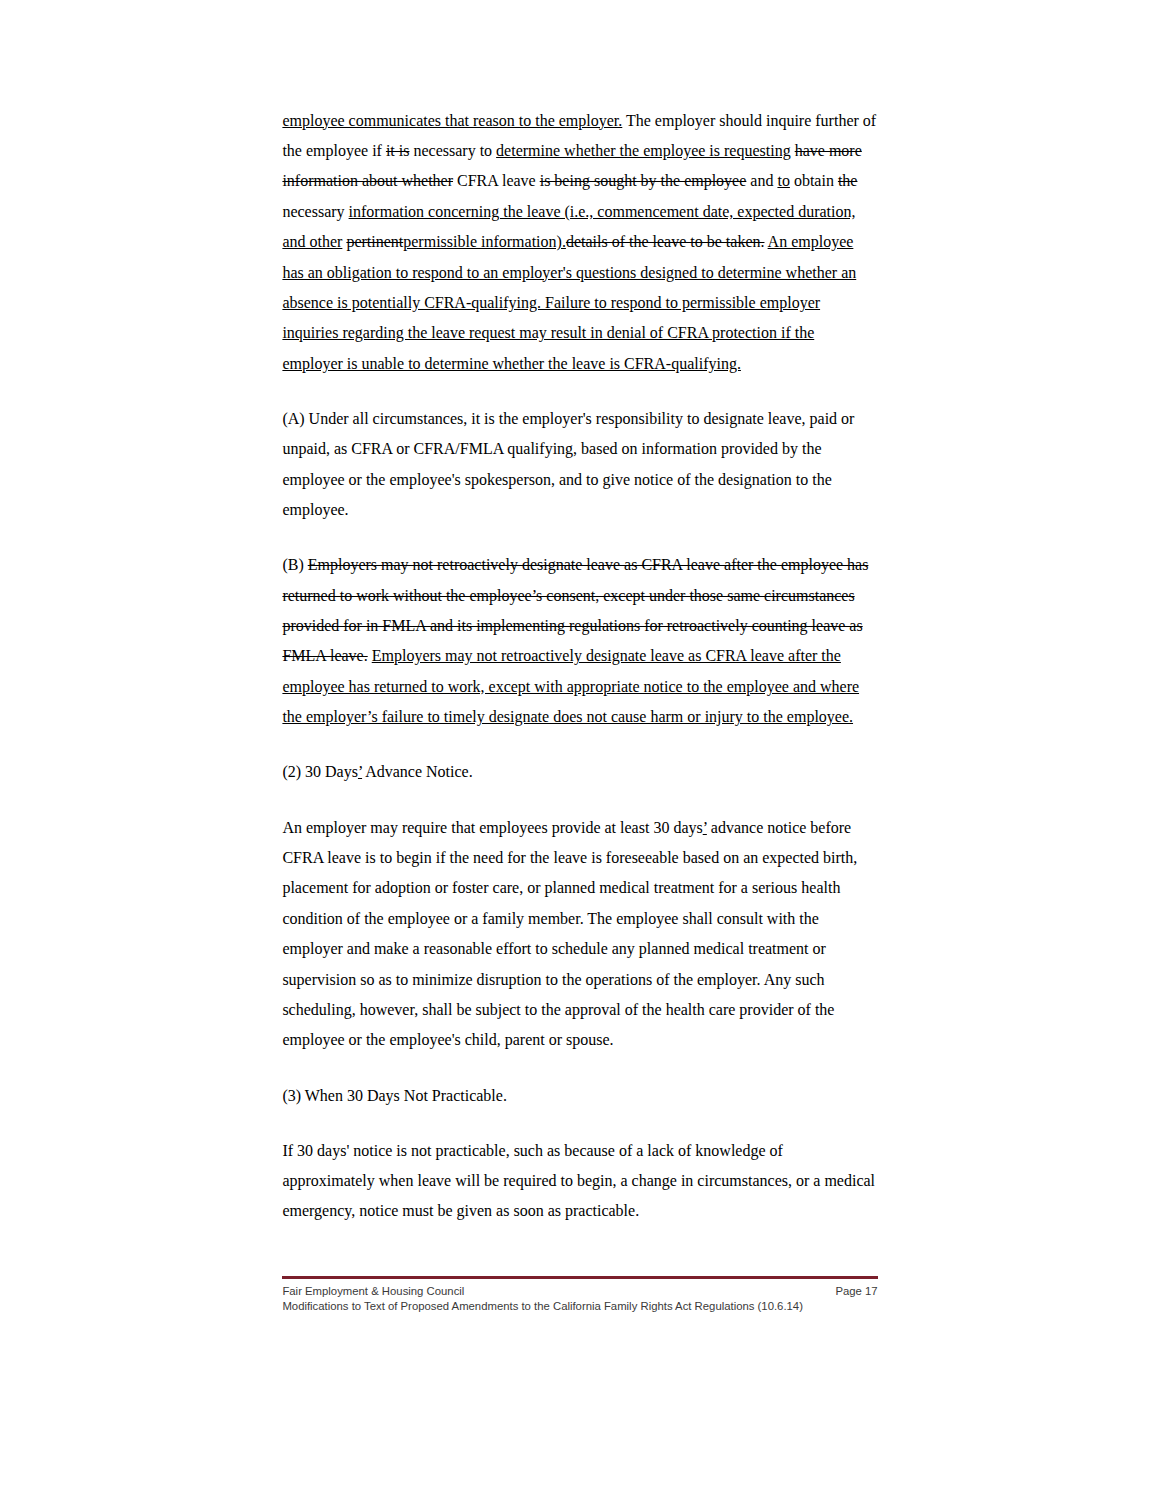employee communicates that reason to the employer. The employer should inquire further of the employee if it is necessary to determine whether the employee is requesting have more information about whether CFRA leave is being sought by the employee and to obtain the necessary information concerning the leave (i.e., commencement date, expected duration, and other pertinentpermissible information).details of the leave to be taken. An employee has an obligation to respond to an employer's questions designed to determine whether an absence is potentially CFRA-qualifying. Failure to respond to permissible employer inquiries regarding the leave request may result in denial of CFRA protection if the employer is unable to determine whether the leave is CFRA-qualifying.
(A) Under all circumstances, it is the employer's responsibility to designate leave, paid or unpaid, as CFRA or CFRA/FMLA qualifying, based on information provided by the employee or the employee's spokesperson, and to give notice of the designation to the employee.
(B) Employers may not retroactively designate leave as CFRA leave after the employee has returned to work without the employee’s consent, except under those same circumstances provided for in FMLA and its implementing regulations for retroactively counting leave as FMLA leave. Employers may not retroactively designate leave as CFRA leave after the employee has returned to work, except with appropriate notice to the employee and where the employer’s failure to timely designate does not cause harm or injury to the employee.
(2) 30 Days’ Advance Notice.
An employer may require that employees provide at least 30 days’ advance notice before CFRA leave is to begin if the need for the leave is foreseeable based on an expected birth, placement for adoption or foster care, or planned medical treatment for a serious health condition of the employee or a family member. The employee shall consult with the employer and make a reasonable effort to schedule any planned medical treatment or supervision so as to minimize disruption to the operations of the employer. Any such scheduling, however, shall be subject to the approval of the health care provider of the employee or the employee's child, parent or spouse.
(3) When 30 Days Not Practicable.
If 30 days' notice is not practicable, such as because of a lack of knowledge of approximately when leave will be required to begin, a change in circumstances, or a medical emergency, notice must be given as soon as practicable.
Fair Employment & Housing Council
Modifications to Text of Proposed Amendments to the California Family Rights Act Regulations (10.6.14)
Page 17